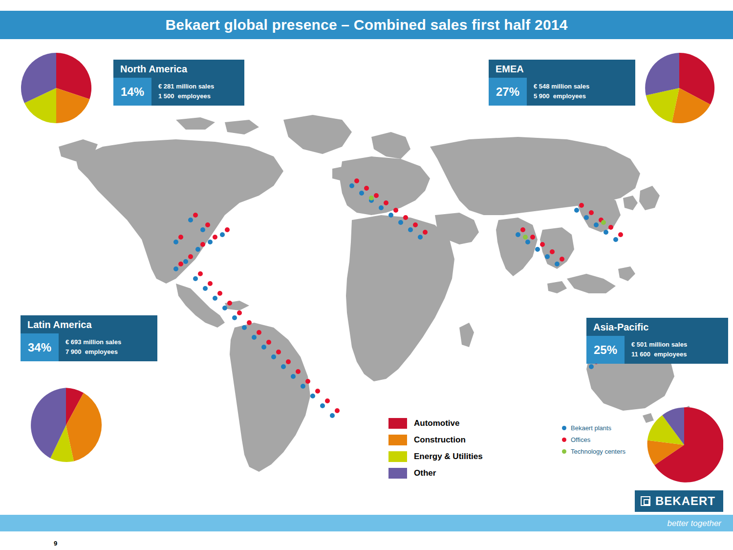Bekaert global presence – Combined sales first half 2014
World map with Bekaert locations
North America
14%
€ 281 million sales 1 500 employees
EMEA
27%
€ 548 million sales 5 900 employees
Latin America
34%
€ 693 million sales 7 900 employees
Asia-Pacific
25%
€ 501 million sales 11 600 employees
Automotive
Construction
Energy & Utilities
Other
Bekaert plants
Offices
Technology centers
BEKAERT
better together
9